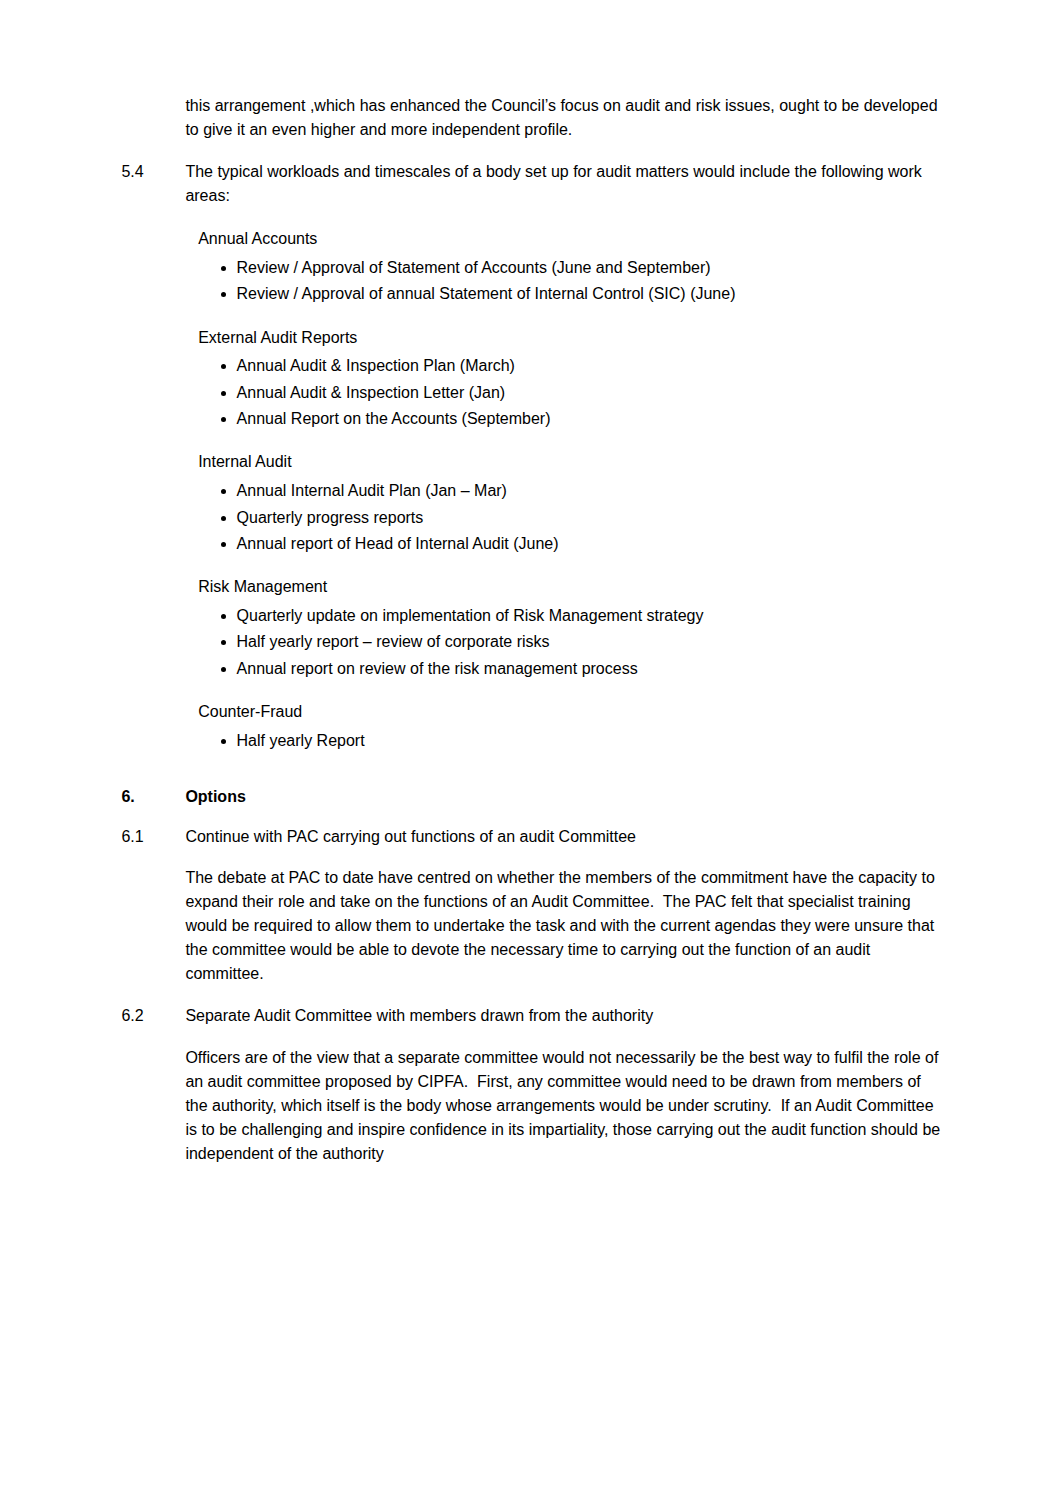this arrangement ,which has enhanced the Council’s focus on audit and risk issues, ought to be developed to give it an even higher and more independent profile.
5.4
The typical workloads and timescales of a body set up for audit matters would include the following work areas:
Annual Accounts
Review / Approval of Statement of Accounts (June and September)
Review / Approval of annual Statement of Internal Control (SIC) (June)
External Audit Reports
Annual Audit & Inspection Plan (March)
Annual Audit & Inspection Letter (Jan)
Annual Report on the Accounts (September)
Internal Audit
Annual Internal Audit Plan (Jan – Mar)
Quarterly progress reports
Annual report of Head of Internal Audit (June)
Risk Management
Quarterly update on implementation of Risk Management strategy
Half yearly report – review of corporate risks
Annual report on review of the risk management process
Counter-Fraud
Half yearly Report
6. Options
6.1
Continue with PAC carrying out functions of an audit Committee
The debate at PAC to date have centred on whether the members of the commitment have the capacity to expand their role and take on the functions of an Audit Committee. The PAC felt that specialist training would be required to allow them to undertake the task and with the current agendas they were unsure that the committee would be able to devote the necessary time to carrying out the function of an audit committee.
6.2
Separate Audit Committee with members drawn from the authority
Officers are of the view that a separate committee would not necessarily be the best way to fulfil the role of an audit committee proposed by CIPFA. First, any committee would need to be drawn from members of the authority, which itself is the body whose arrangements would be under scrutiny. If an Audit Committee is to be challenging and inspire confidence in its impartiality, those carrying out the audit function should be independent of the authority